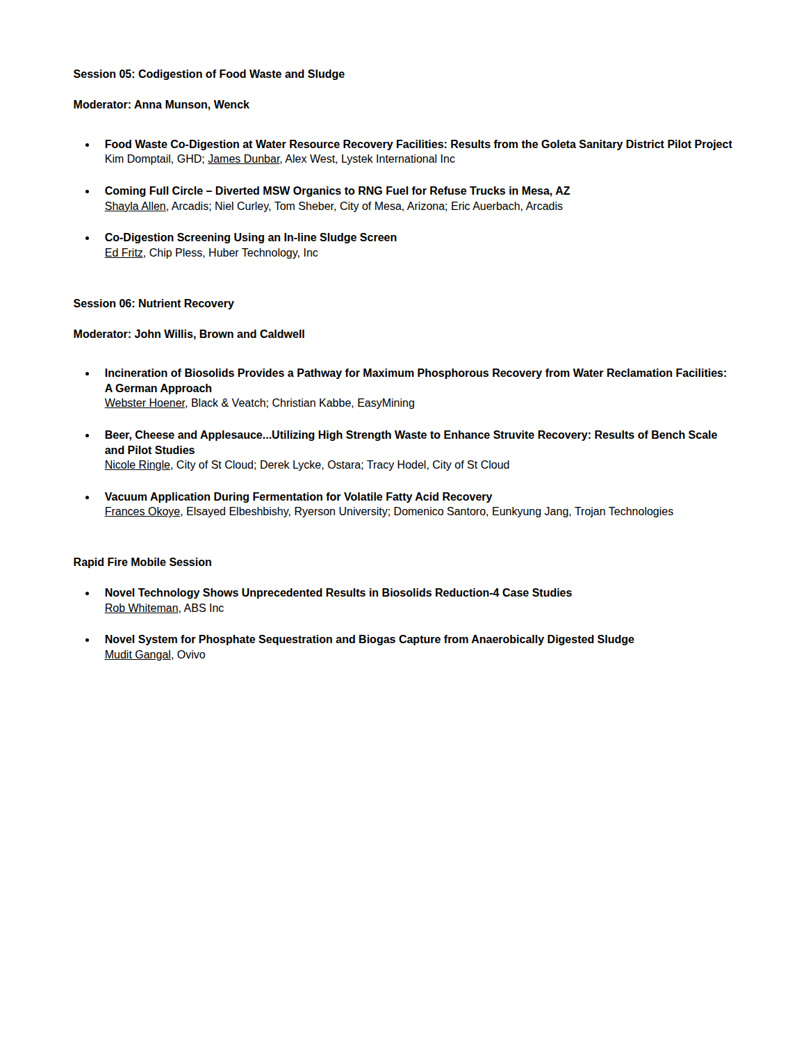Session 05: Codigestion of Food Waste and Sludge
Moderator: Anna Munson, Wenck
Food Waste Co-Digestion at Water Resource Recovery Facilities: Results from the Goleta Sanitary District Pilot Project
Kim Domptail, GHD; James Dunbar, Alex West, Lystek International Inc
Coming Full Circle – Diverted MSW Organics to RNG Fuel for Refuse Trucks in Mesa, AZ
Shayla Allen, Arcadis; Niel Curley, Tom Sheber, City of Mesa, Arizona; Eric Auerbach, Arcadis
Co-Digestion Screening Using an In-line Sludge Screen
Ed Fritz, Chip Pless, Huber Technology, Inc
Session 06: Nutrient Recovery
Moderator: John Willis, Brown and Caldwell
Incineration of Biosolids Provides a Pathway for Maximum Phosphorous Recovery from Water Reclamation Facilities: A German Approach
Webster Hoener, Black & Veatch; Christian Kabbe, EasyMining
Beer, Cheese and Applesauce...Utilizing High Strength Waste to Enhance Struvite Recovery: Results of Bench Scale and Pilot Studies
Nicole Ringle, City of St Cloud; Derek Lycke, Ostara; Tracy Hodel, City of St Cloud
Vacuum Application During Fermentation for Volatile Fatty Acid Recovery
Frances Okoye, Elsayed Elbeshbishy, Ryerson University; Domenico Santoro, Eunkyung Jang, Trojan Technologies
Rapid Fire Mobile Session
Novel Technology Shows Unprecedented Results in Biosolids Reduction-4 Case Studies
Rob Whiteman, ABS Inc
Novel System for Phosphate Sequestration and Biogas Capture from Anaerobically Digested Sludge
Mudit Gangal, Ovivo